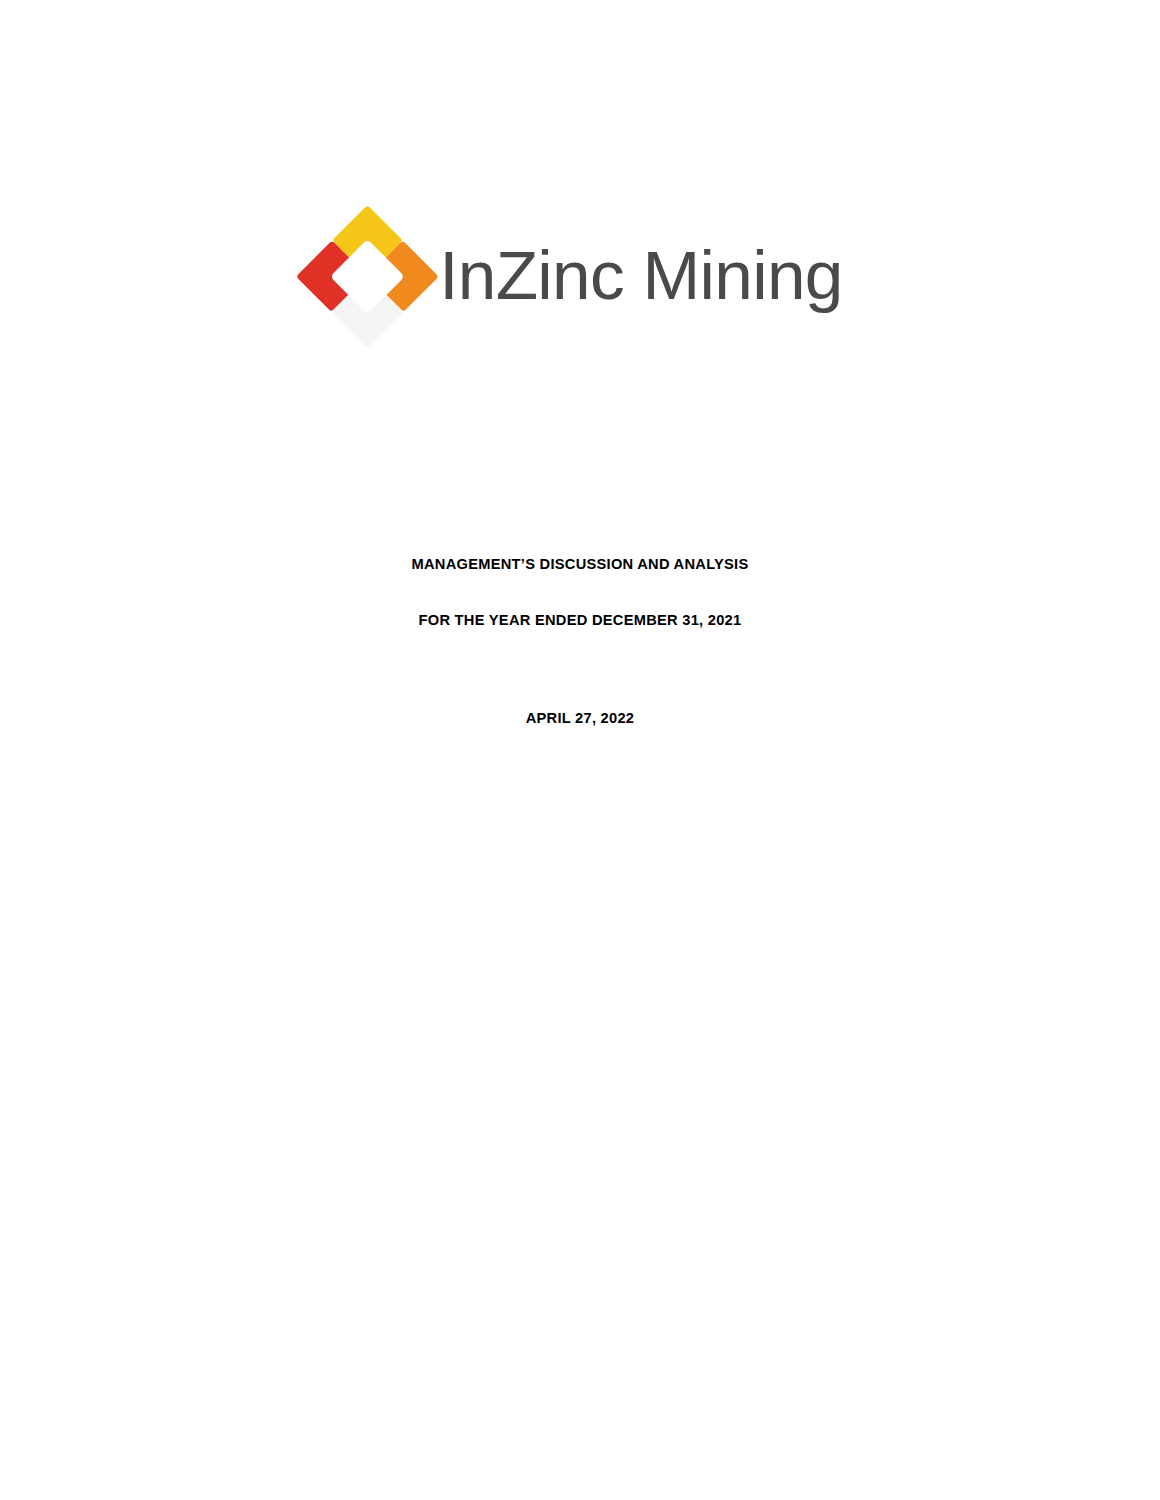InZinc Mining
MANAGEMENT’S DISCUSSION AND ANALYSIS
FOR THE YEAR ENDED DECEMBER 31, 2021
APRIL 27, 2022